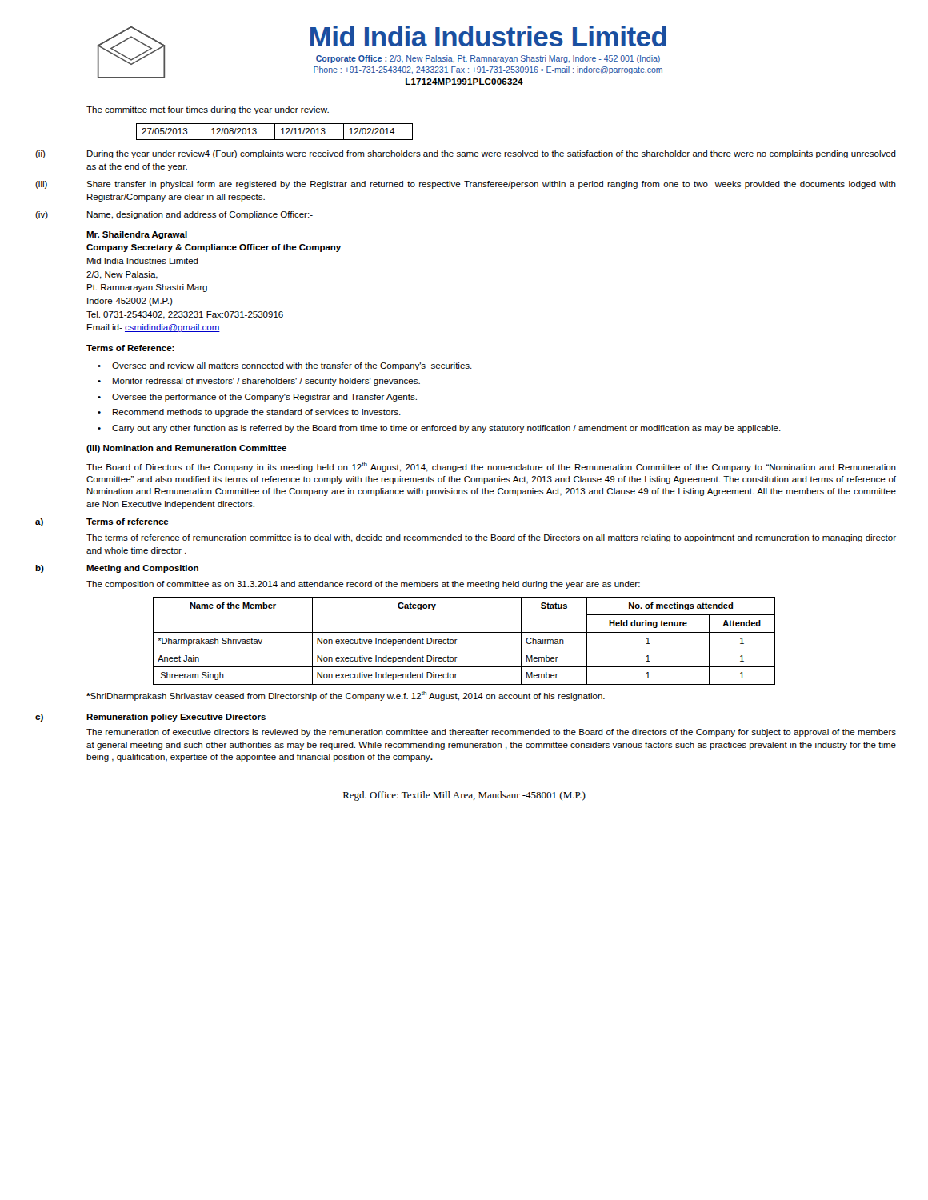Mid India Industries Limited
Corporate Office : 2/3, New Palasia, Pt. Ramnarayan Shastri Marg, Indore - 452 001 (India)
Phone : +91-731-2543402, 2433231 Fax : +91-731-2530916 • E-mail : indore@parrogate.com
L17124MP1991PLC006324
The committee met four times during the year under review.
| 27/05/2013 | 12/08/2013 | 12/11/2013 | 12/02/2014 |
(ii)
During the year under review4 (Four) complaints were received from shareholders and the same were resolved to the satisfaction of the shareholder and there were no complaints pending unresolved as at the end of the year.
(iii)
Share transfer in physical form are registered by the Registrar and returned to respective Transferee/person within a period ranging from one to two weeks provided the documents lodged with Registrar/Company are clear in all respects.
(iv)
Name, designation and address of Compliance Officer:-
Mr. Shailendra Agrawal
Company Secretary & Compliance Officer of the Company
Mid India Industries Limited
2/3, New Palasia,
Pt. Ramnarayan Shastri Marg
Indore-452002 (M.P.)
Tel. 0731-2543402, 2233231 Fax:0731-2530916
Email id- csmidindia@gmail.com
Terms of Reference:
Oversee and review all matters connected with the transfer of the Company's securities.
Monitor redressal of investors' / shareholders' / security holders' grievances.
Oversee the performance of the Company's Registrar and Transfer Agents.
Recommend methods to upgrade the standard of services to investors.
Carry out any other function as is referred by the Board from time to time or enforced by any statutory notification / amendment or modification as may be applicable.
(III) Nomination and Remuneration Committee
The Board of Directors of the Company in its meeting held on 12th August, 2014, changed the nomenclature of the Remuneration Committee of the Company to “Nomination and Remuneration Committee” and also modified its terms of reference to comply with the requirements of the Companies Act, 2013 and Clause 49 of the Listing Agreement. The constitution and terms of reference of Nomination and Remuneration Committee of the Company are in compliance with provisions of the Companies Act, 2013 and Clause 49 of the Listing Agreement. All the members of the committee are Non Executive independent directors.
a)
Terms of reference
The terms of reference of remuneration committee is to deal with, decide and recommended to the Board of the Directors on all matters relating to appointment and remuneration to managing director and whole time director .
b)
Meeting and Composition
The composition of committee as on 31.3.2014 and attendance record of the members at the meeting held during the year are as under:
| Name of the Member | Category | Status | No. of meetings attended |
| --- | --- | --- | --- |
| Held during tenure | Attended |
| *Dharmprakash Shrivastav | Non executive Independent Director | Chairman | 1 | 1 |
| Aneet Jain | Non executive Independent Director | Member | 1 | 1 |
| Shreeram Singh | Non executive Independent Director | Member | 1 | 1 |
*ShriDharmprakash Shrivastav ceased from Directorship of the Company w.e.f. 12th August, 2014 on account of his resignation.
c)
Remuneration policy Executive Directors
The remuneration of executive directors is reviewed by the remuneration committee and thereafter recommended to the Board of the directors of the Company for subject to approval of the members at general meeting and such other authorities as may be required. While recommending remuneration , the committee considers various factors such as practices prevalent in the industry for the time being , qualification, expertise of the appointee and financial position of the company.
Regd. Office: Textile Mill Area, Mandsaur -458001 (M.P.)